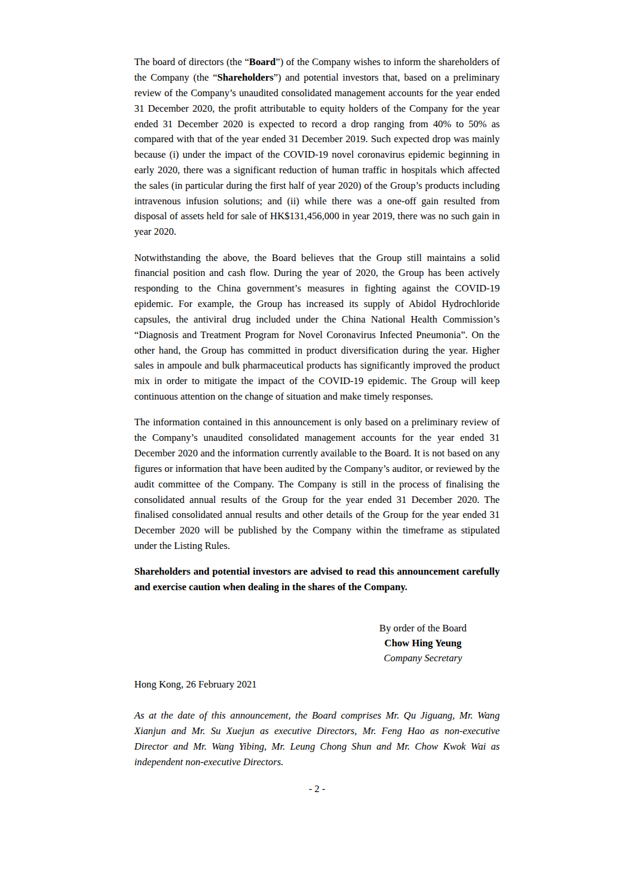The board of directors (the “Board”) of the Company wishes to inform the shareholders of the Company (the “Shareholders”) and potential investors that, based on a preliminary review of the Company’s unaudited consolidated management accounts for the year ended 31 December 2020, the profit attributable to equity holders of the Company for the year ended 31 December 2020 is expected to record a drop ranging from 40% to 50% as compared with that of the year ended 31 December 2019. Such expected drop was mainly because (i) under the impact of the COVID-19 novel coronavirus epidemic beginning in early 2020, there was a significant reduction of human traffic in hospitals which affected the sales (in particular during the first half of year 2020) of the Group’s products including intravenous infusion solutions; and (ii) while there was a one-off gain resulted from disposal of assets held for sale of HK$131,456,000 in year 2019, there was no such gain in year 2020.
Notwithstanding the above, the Board believes that the Group still maintains a solid financial position and cash flow. During the year of 2020, the Group has been actively responding to the China government’s measures in fighting against the COVID-19 epidemic. For example, the Group has increased its supply of Abidol Hydrochloride capsules, the antiviral drug included under the China National Health Commission’s “Diagnosis and Treatment Program for Novel Coronavirus Infected Pneumonia”. On the other hand, the Group has committed in product diversification during the year. Higher sales in ampoule and bulk pharmaceutical products has significantly improved the product mix in order to mitigate the impact of the COVID-19 epidemic. The Group will keep continuous attention on the change of situation and make timely responses.
The information contained in this announcement is only based on a preliminary review of the Company’s unaudited consolidated management accounts for the year ended 31 December 2020 and the information currently available to the Board. It is not based on any figures or information that have been audited by the Company’s auditor, or reviewed by the audit committee of the Company. The Company is still in the process of finalising the consolidated annual results of the Group for the year ended 31 December 2020. The finalised consolidated annual results and other details of the Group for the year ended 31 December 2020 will be published by the Company within the timeframe as stipulated under the Listing Rules.
Shareholders and potential investors are advised to read this announcement carefully and exercise caution when dealing in the shares of the Company.
By order of the Board Chow Hing Yeung Company Secretary
Hong Kong, 26 February 2021
As at the date of this announcement, the Board comprises Mr. Qu Jiguang, Mr. Wang Xianjun and Mr. Su Xuejun as executive Directors, Mr. Feng Hao as non-executive Director and Mr. Wang Yibing, Mr. Leung Chong Shun and Mr. Chow Kwok Wai as independent non-executive Directors.
- 2 -